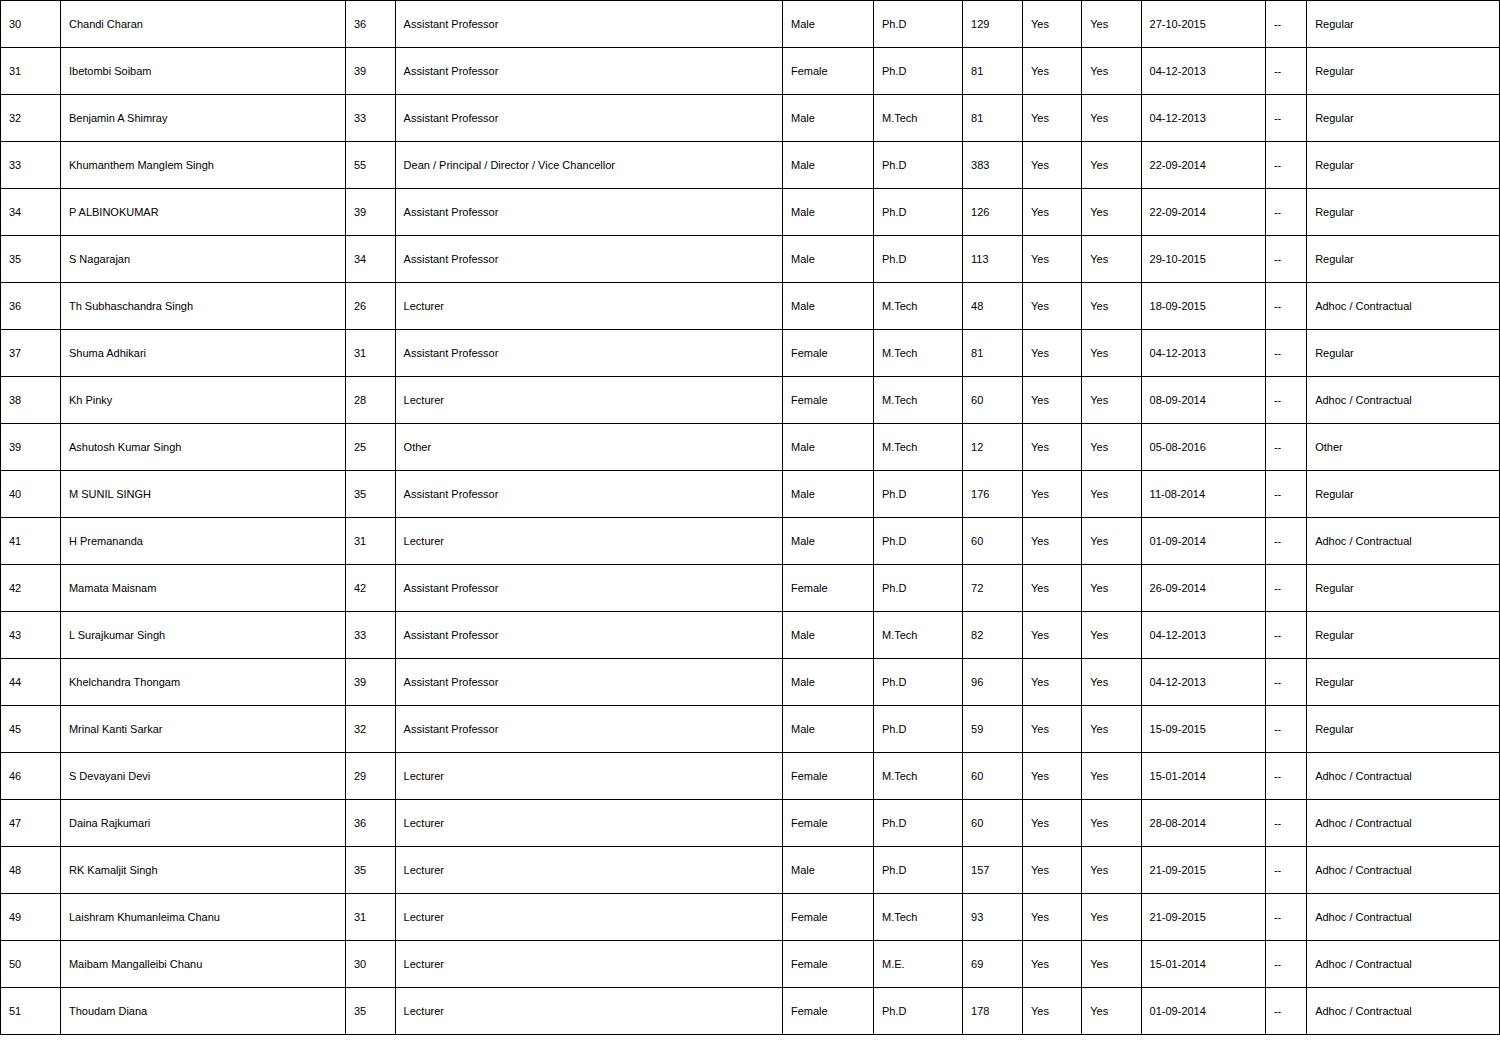| 30 | Chandi Charan | 36 | Assistant Professor | Male | Ph.D | 129 | Yes | Yes | 27-10-2015 | -- | Regular |
| 31 | Ibetombi Soibam | 39 | Assistant Professor | Female | Ph.D | 81 | Yes | Yes | 04-12-2013 | -- | Regular |
| 32 | Benjamin A Shimray | 33 | Assistant Professor | Male | M.Tech | 81 | Yes | Yes | 04-12-2013 | -- | Regular |
| 33 | Khumanthem Manglem Singh | 55 | Dean / Principal / Director / Vice Chancellor | Male | Ph.D | 383 | Yes | Yes | 22-09-2014 | -- | Regular |
| 34 | P ALBINOKUMAR | 39 | Assistant Professor | Male | Ph.D | 126 | Yes | Yes | 22-09-2014 | -- | Regular |
| 35 | S Nagarajan | 34 | Assistant Professor | Male | Ph.D | 113 | Yes | Yes | 29-10-2015 | -- | Regular |
| 36 | Th Subhaschandra Singh | 26 | Lecturer | Male | M.Tech | 48 | Yes | Yes | 18-09-2015 | -- | Adhoc / Contractual |
| 37 | Shuma Adhikari | 31 | Assistant Professor | Female | M.Tech | 81 | Yes | Yes | 04-12-2013 | -- | Regular |
| 38 | Kh Pinky | 28 | Lecturer | Female | M.Tech | 60 | Yes | Yes | 08-09-2014 | -- | Adhoc / Contractual |
| 39 | Ashutosh Kumar Singh | 25 | Other | Male | M.Tech | 12 | Yes | Yes | 05-08-2016 | -- | Other |
| 40 | M SUNIL SINGH | 35 | Assistant Professor | Male | Ph.D | 176 | Yes | Yes | 11-08-2014 | -- | Regular |
| 41 | H Premananda | 31 | Lecturer | Male | Ph.D | 60 | Yes | Yes | 01-09-2014 | -- | Adhoc / Contractual |
| 42 | Mamata Maisnam | 42 | Assistant Professor | Female | Ph.D | 72 | Yes | Yes | 26-09-2014 | -- | Regular |
| 43 | L Surajkumar Singh | 33 | Assistant Professor | Male | M.Tech | 82 | Yes | Yes | 04-12-2013 | -- | Regular |
| 44 | Khelchandra Thongam | 39 | Assistant Professor | Male | Ph.D | 96 | Yes | Yes | 04-12-2013 | -- | Regular |
| 45 | Mrinal Kanti Sarkar | 32 | Assistant Professor | Male | Ph.D | 59 | Yes | Yes | 15-09-2015 | -- | Regular |
| 46 | S Devayani Devi | 29 | Lecturer | Female | M.Tech | 60 | Yes | Yes | 15-01-2014 | -- | Adhoc / Contractual |
| 47 | Daina Rajkumari | 36 | Lecturer | Female | Ph.D | 60 | Yes | Yes | 28-08-2014 | -- | Adhoc / Contractual |
| 48 | RK Kamaljit Singh | 35 | Lecturer | Male | Ph.D | 157 | Yes | Yes | 21-09-2015 | -- | Adhoc / Contractual |
| 49 | Laishram Khumanleima Chanu | 31 | Lecturer | Female | M.Tech | 93 | Yes | Yes | 21-09-2015 | -- | Adhoc / Contractual |
| 50 | Maibam Mangalleibi Chanu | 30 | Lecturer | Female | M.E. | 69 | Yes | Yes | 15-01-2014 | -- | Adhoc / Contractual |
| 51 | Thoudam Diana | 35 | Lecturer | Female | Ph.D | 178 | Yes | Yes | 01-09-2014 | -- | Adhoc / Contractual |